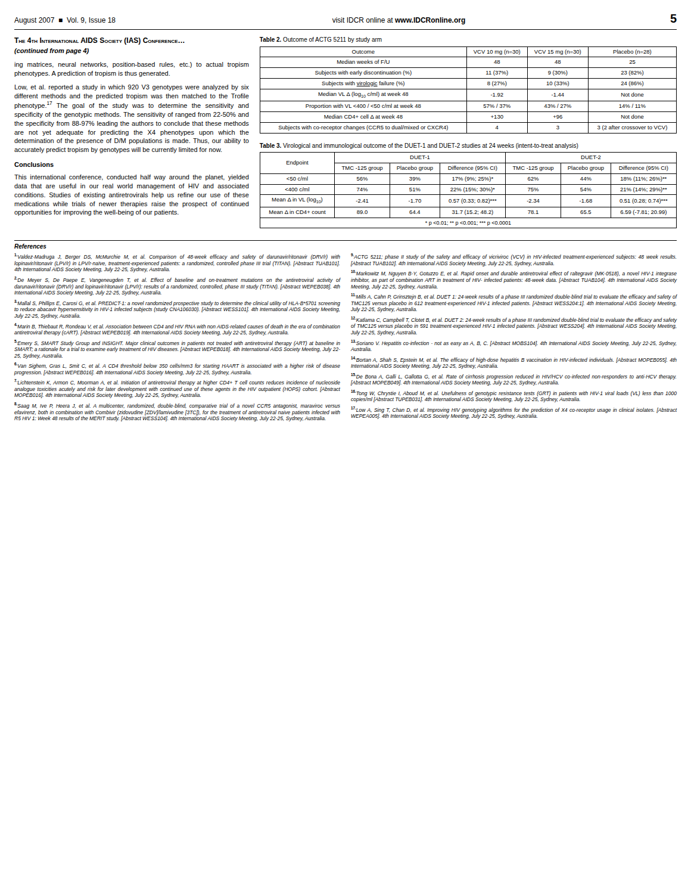August 2007 ■ Vol. 9, Issue 18
visit IDCR online at www.IDCRonline.org
5
The 4th International AIDS Society (IAS) Conference…
(continued from page 4)
ing matrices, neural networks, position-based rules, etc.) to actual tropism phenotypes. A prediction of tropism is thus generated.
Low, et al. reported a study in which 920 V3 genotypes were analyzed by six different methods and the predicted tropism was then matched to the Trofile phenotype.17 The goal of the study was to determine the sensitivity and specificity of the genotypic methods. The sensitivity of ranged from 22-50% and the specificity from 88-97% leading the authors to conclude that these methods are not yet adequate for predicting the X4 phenotypes upon which the determination of the presence of D/M populations is made. Thus, our ability to accurately predict tropism by genotypes will be currently limited for now.
Conclusions
This international conference, conducted half way around the planet, yielded data that are useful in our real world management of HIV and associated conditions. Studies of existing antiretrovirals help us refine our use of these medications while trials of newer therapies raise the prospect of continued opportunities for improving the well-being of our patients.
Table 2. Outcome of ACTG 5211 by study arm
| Outcome | VCV 10 mg (n=30) | VCV 15 mg (n=30) | Placebo (n=28) |
| --- | --- | --- | --- |
| Median weeks of F/U | 48 | 48 | 25 |
| Subjects with early discontinuation (%) | 11 (37%) | 9 (30%) | 23 (82%) |
| Subjects with virologic failure (%) | 8 (27%) | 10 (33%) | 24 (86%) |
| Median VL Δ (log 10 c/ml) at week 48 | -1.92 | -1.44 | Not done |
| Proportion with VL <400 / <50 c/ml at week 48 | 57% / 37% | 43% / 27% | 14% / 11% |
| Median CD4+ cell Δ at week 48 | +130 | +96 | Not done |
| Subjects with co-receptor changes (CCR5 to dual/mixed or CXCR4) | 4 | 3 | 3 (2 after crossover to VCV) |
Table 3. Virological and immunological outcome of the DUET-1 and DUET-2 studies at 24 weeks (intent-to-treat analysis)
| Endpoint | DUET-1 | DUET-2 |
| --- | --- | --- |
| TMC -125 group | Placebo group | Difference (95% CI) | TMC -125 group | Placebo group | Difference (95% CI) |
| <50 c/ml | 56% | 39% | 17% (9%; 25%)* | 62% | 44% | 18% (11%; 26%)** |
| <400 c/ml | 74% | 51% | 22% (15%; 30%)* | 75% | 54% | 21% (14%; 29%)** |
| Mean Δ in VL (log 10 ) | -2.41 | -1.70 | 0.57 (0.33; 0.82)*** | -2.34 | -1.68 | 0.51 (0.28; 0.74)*** |
| Mean Δ in CD4+ count | 89.0 | 64.4 | 31.7 (15.2; 48.2) | 78.1 | 65.5 | 6.59 (-7.81; 20.99) |
| * p <0.01; ** p <0.001; *** p <0.0001 |
References
1.Valdez-Madruga J, Berger DS, McMurchie M, et al. Comparison of 48-week efficacy and safety of darunavir/ritonavir (DRV/r) with lopinavir/ritonavir (LPV/r) in LPV/r-naïve, treatment-experienced patients: a randomized, controlled phase III trial (TITAN). [Abstract TUAB101]. 4th International AIDS Society Meeting, July 22-25, Sydney, Australia.
2.De Meyer S, De Paepe E, Vangeneugden T, et al. Effect of baseline and on-treatment mutations on the antiretroviral activity of darunavir/ritonavir (DRV/r) and lopinavir/ritonavir (LPV/r): results of a randomized, controlled, phase III study (TITAN). [Abstract WEPEB038]. 4th International AIDS Society Meeting, July 22-25, Sydney, Australia.
3.Mallal S, Phillips E, Carosi G, et al. PREDICT-1: a novel randomized prospective study to determine the clinical utility of HLA-B*5701 screening to reduce abacavir hypersensitivity in HIV-1 infected subjects (study CNA106030). [Abstract WESS101]. 4th International AIDS Society Meeting, July 22-25, Sydney, Australia.
4.Marin B, Thiebaut R, Rondeau V, et al. Association between CD4 and HIV RNA with non AIDS-related causes of death in the era of combination antiretroviral therapy (cART). [Abstract WEPEB019]. 4th International AIDS Society Meeting, July 22-25, Sydney, Australia.
5.Emery S, SMART Study Group and INSIGHT. Major clinical outcomes in patients not treated with antiretroviral therapy (ART) at baseline in SMART; a rationale for a trial to examine early treatment of HIV diseases. [Abstract WEPEB018]. 4th International AIDS Society Meeting, July 22-25, Sydney, Australia.
6.Van Sighem, Gras L, Smit C, et al. A CD4 threshold below 350 cells/mm3 for starting HAART is associated with a higher risk of disease progression. [Abstract WEPEB016]. 4th International AIDS Society Meeting, July 22-25, Sydney, Australia.
7.Lichtenstein K, Armon C, Moorman A, et al. Initiation of antiretroviral therapy at higher CD4+ T cell counts reduces incidence of nucleoside analogue toxicities acutely and risk for later development with continued use of these agents in the HIV outpatient (HOPS) cohort. [Abstract MOPEB016]. 4th International AIDS Society Meeting, July 22-25, Sydney, Australia.
8.Saag M, Ive P, Heera J, et al. A multicenter, randomized, double-blind, comparative trial of a novel CCR5 antagonist, maraviroc versus efavirenz, both in combination with Combivir (zidovudine [ZDV]/lamivudine [3TC]), for the treatment of antiretroviral naive patients infected with R5 HIV 1: Week 48 results of the MERIT study. [Abstract WESS104]. 4th International AIDS Society Meeting, July 22-25, Sydney, Australia.
9.ACTG 5211; phase II study of the safety and efficacy of vicriviroc (VCV) in HIV-infected treatment-experienced subjects: 48 week results. [Abstract TUAB102]. 4th International AIDS Society Meeting, July 22-25, Sydney, Australia.
10.Markowitz M, Nguyen B-Y, Gotuzzo E, et al. Rapid onset and durable antiretroviral effect of raltegravir (MK-0518), a novel HIV-1 integrase inhibitor, as part of combination ART in treatment of HIV- infected patients: 48-week data. [Abstract TUAB104]. 4th International AIDS Society Meeting, July 22-25, Sydney, Australia.
11.Mills A, Cahn P, Grinsztejn B, et al. DUET 1: 24-week results of a phase III randomized double-blind trial to evaluate the efficacy and safety of TMC125 versus placebo in 612 treatment-experienced HIV-1 infected patients. [Abstract WESS204:1]. 4th International AIDS Society Meeting, July 22-25, Sydney, Australia.
12.Katlama C, Campbell T, Clotet B, et al. DUET 2: 24-week results of a phase III randomized double-blind trial to evaluate the efficacy and safety of TMC125 versus placebo in 591 treatment-experienced HIV-1 infected patients. [Abstract WESS204]. 4th International AIDS Society Meeting, July 22-25, Sydney, Australia.
13.Soriano V. Hepatitis co-infection - not as easy as A, B, C. [Abstract MOBS104]. 4th International AIDS Society Meeting, July 22-25, Sydney, Australia.
14.Bortan A, Shah S, Epstein M, et al. The efficacy of high-dose hepatitis B vaccination in HIV-infected individuals. [Abstract MOPEB055]. 4th International AIDS Society Meeting, July 22-25, Sydney, Australia.
15.De Bona A, Galli L, Gallotta G, et al. Rate of cirrhosis progression reduced in HIV/HCV co-infected non-responders to anti-HCV therapy. [Abstract MOPEB049]. 4th International AIDS Society Meeting, July 22-25, Sydney, Australia.
16.Tong W, Chrystie I, Aboud M, et al. Usefulness of genotypic resistance tests (GRT) in patients with HIV-1 viral loads (VL) less than 1000 copies/ml [Abstract TUPEB031]. 4th International AIDS Society Meeting, July 22-25, Sydney, Australia.
17.Low A, Sing T, Chan D, et al. Improving HIV genotyping algorithms for the prediction of X4 co-receptor usage in clinical isolates. [Abstract WEPEA005]. 4th International AIDS Society Meeting, July 22-25, Sydney, Australia.